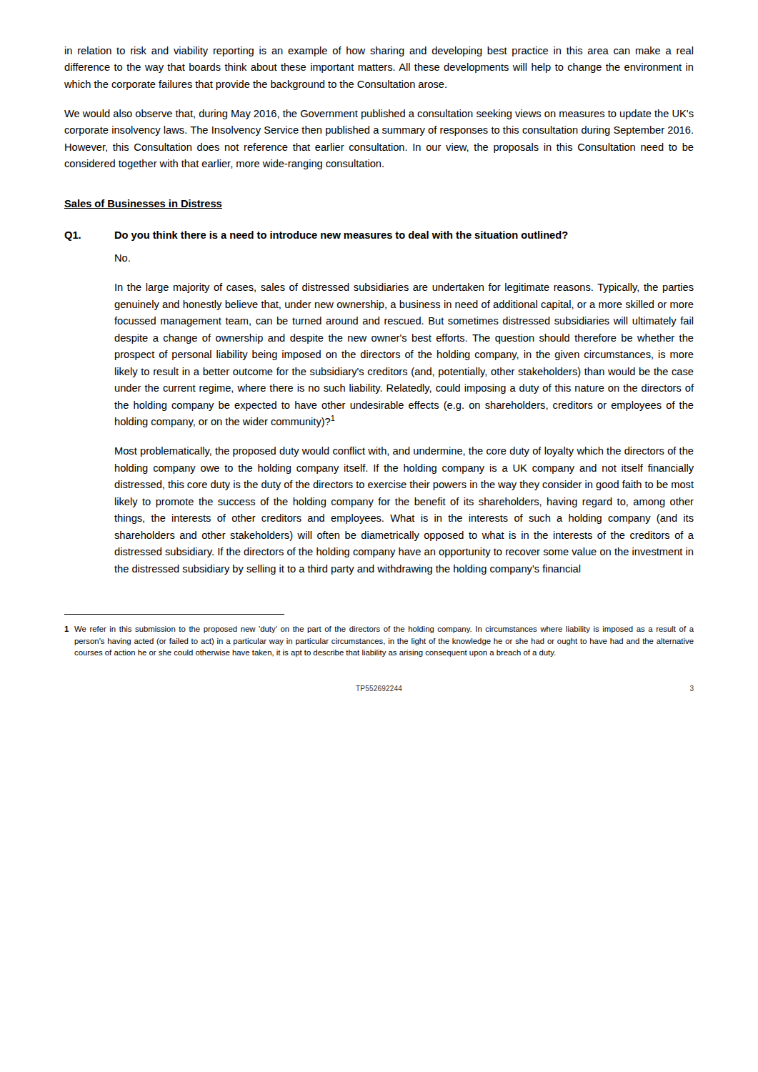in relation to risk and viability reporting is an example of how sharing and developing best practice in this area can make a real difference to the way that boards think about these important matters. All these developments will help to change the environment in which the corporate failures that provide the background to the Consultation arose.
We would also observe that, during May 2016, the Government published a consultation seeking views on measures to update the UK's corporate insolvency laws. The Insolvency Service then published a summary of responses to this consultation during September 2016. However, this Consultation does not reference that earlier consultation. In our view, the proposals in this Consultation need to be considered together with that earlier, more wide-ranging consultation.
Sales of Businesses in Distress
Q1.
Do you think there is a need to introduce new measures to deal with the situation outlined?
No.
In the large majority of cases, sales of distressed subsidiaries are undertaken for legitimate reasons. Typically, the parties genuinely and honestly believe that, under new ownership, a business in need of additional capital, or a more skilled or more focussed management team, can be turned around and rescued. But sometimes distressed subsidiaries will ultimately fail despite a change of ownership and despite the new owner's best efforts. The question should therefore be whether the prospect of personal liability being imposed on the directors of the holding company, in the given circumstances, is more likely to result in a better outcome for the subsidiary's creditors (and, potentially, other stakeholders) than would be the case under the current regime, where there is no such liability. Relatedly, could imposing a duty of this nature on the directors of the holding company be expected to have other undesirable effects (e.g. on shareholders, creditors or employees of the holding company, or on the wider community)?1
Most problematically, the proposed duty would conflict with, and undermine, the core duty of loyalty which the directors of the holding company owe to the holding company itself. If the holding company is a UK company and not itself financially distressed, this core duty is the duty of the directors to exercise their powers in the way they consider in good faith to be most likely to promote the success of the holding company for the benefit of its shareholders, having regard to, among other things, the interests of other creditors and employees. What is in the interests of such a holding company (and its shareholders and other stakeholders) will often be diametrically opposed to what is in the interests of the creditors of a distressed subsidiary. If the directors of the holding company have an opportunity to recover some value on the investment in the distressed subsidiary by selling it to a third party and withdrawing the holding company's financial
1
We refer in this submission to the proposed new 'duty' on the part of the directors of the holding company. In circumstances where liability is imposed as a result of a person's having acted (or failed to act) in a particular way in particular circumstances, in the light of the knowledge he or she had or ought to have had and the alternative courses of action he or she could otherwise have taken, it is apt to describe that liability as arising consequent upon a breach of a duty.
TP552692244 3